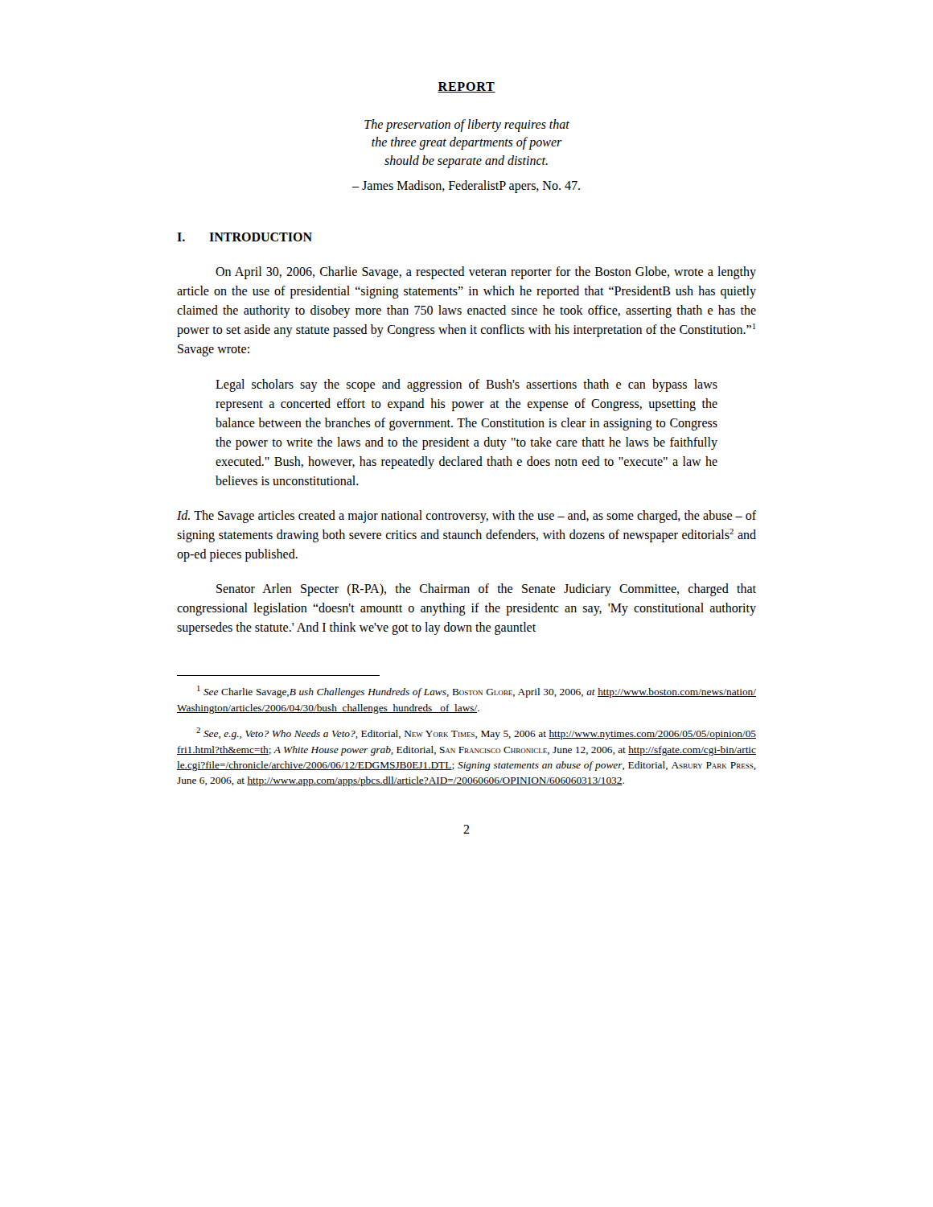REPORT
The preservation of liberty requires that
the three great departments of power
should be separate and distinct.
– James Madison, FederalistP apers, No. 47.
I. INTRODUCTION
On April 30, 2006, Charlie Savage, a respected veteran reporter for the Boston Globe, wrote a lengthy article on the use of presidential “signing statements” in which he reported that “PresidentB ush has quietly claimed the authority to disobey more than 750 laws enacted since he took office, asserting thath e has the power to set aside any statute passed by Congress when it conflicts with his interpretation of the Constitution.”1 Savage wrote:
Legal scholars say the scope and aggression of Bush's assertions thath e can bypass laws represent a concerted effort to expand his power at the expense of Congress, upsetting the balance between the branches of government. The Constitution is clear in assigning to Congress the power to write the laws and to the president a duty "to take care thatt he laws be faithfully executed." Bush, however, has repeatedly declared thath e does notn eed to "execute" a law he believes is unconstitutional.
Id. The Savage articles created a major national controversy, with the use – and, as some charged, the abuse – of signing statements drawing both severe critics and staunch defenders, with dozens of newspaper editorials2 and op-ed pieces published.
Senator Arlen Specter (R-PA), the Chairman of the Senate Judiciary Committee, charged that congressional legislation “doesn't amountt o anything if the presidentc an say, 'My constitutional authority supersedes the statute.' And I think we've got to lay down the gauntlet
1 See Charlie Savage,B ush Challenges Hundreds of Laws, Boston Globe, April 30, 2006, at http://www.boston.com/news/nation/Washington/articles/2006/04/30/bush_challenges_hundreds_ of_laws/.
2 See, e.g., Veto? Who Needs a Veto?, Editorial, New York Times, May 5, 2006 at http://www.nytimes.com/2006/05/05/opinion/05fri1.html?th&emc=th; A White House power grab, Editorial, San Francisco Chronicle, June 12, 2006, at http://sfgate.com/cgi-bin/article.cgi?file=/chronicle/archive/2006/06/12/EDGMSJB0EJ1.DTL; Signing statements an abuse of power, Editorial, Asbury Park Press, June 6, 2006, at http://www.app.com/apps/pbcs.dll/article?AID=/20060606/OPINION/606060313/1032.
2